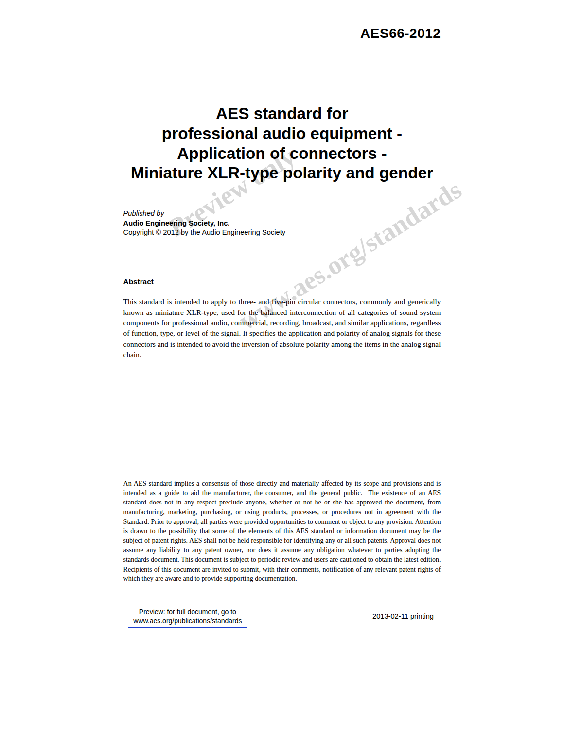Preview only www.aes.org/standards
AES66-2012
AES standard for
professional audio equipment -
Application of connectors -
Miniature XLR-type polarity and gender
Published by
Audio Engineering Society, Inc.
Copyright © 2012 by the Audio Engineering Society
Abstract
This standard is intended to apply to three- and five-pin circular connectors, commonly and generically known as miniature XLR-type, used for the balanced interconnection of all categories of sound system components for professional audio, commercial, recording, broadcast, and similar applications, regardless of function, type, or level of the signal. It specifies the application and polarity of analog signals for these connectors and is intended to avoid the inversion of absolute polarity among the items in the analog signal chain.
An AES standard implies a consensus of those directly and materially affected by its scope and provisions and is intended as a guide to aid the manufacturer, the consumer, and the general public. The existence of an AES standard does not in any respect preclude anyone, whether or not he or she has approved the document, from manufacturing, marketing, purchasing, or using products, processes, or procedures not in agreement with the Standard. Prior to approval, all parties were provided opportunities to comment or object to any provision. Attention is drawn to the possibility that some of the elements of this AES standard or information document may be the subject of patent rights. AES shall not be held responsible for identifying any or all such patents. Approval does not assume any liability to any patent owner, nor does it assume any obligation whatever to parties adopting the standards document. This document is subject to periodic review and users are cautioned to obtain the latest edition. Recipients of this document are invited to submit, with their comments, notification of any relevant patent rights of which they are aware and to provide supporting documentation.
Preview: for full document, go to
www.aes.org/publications/standards
2013-02-11 printing